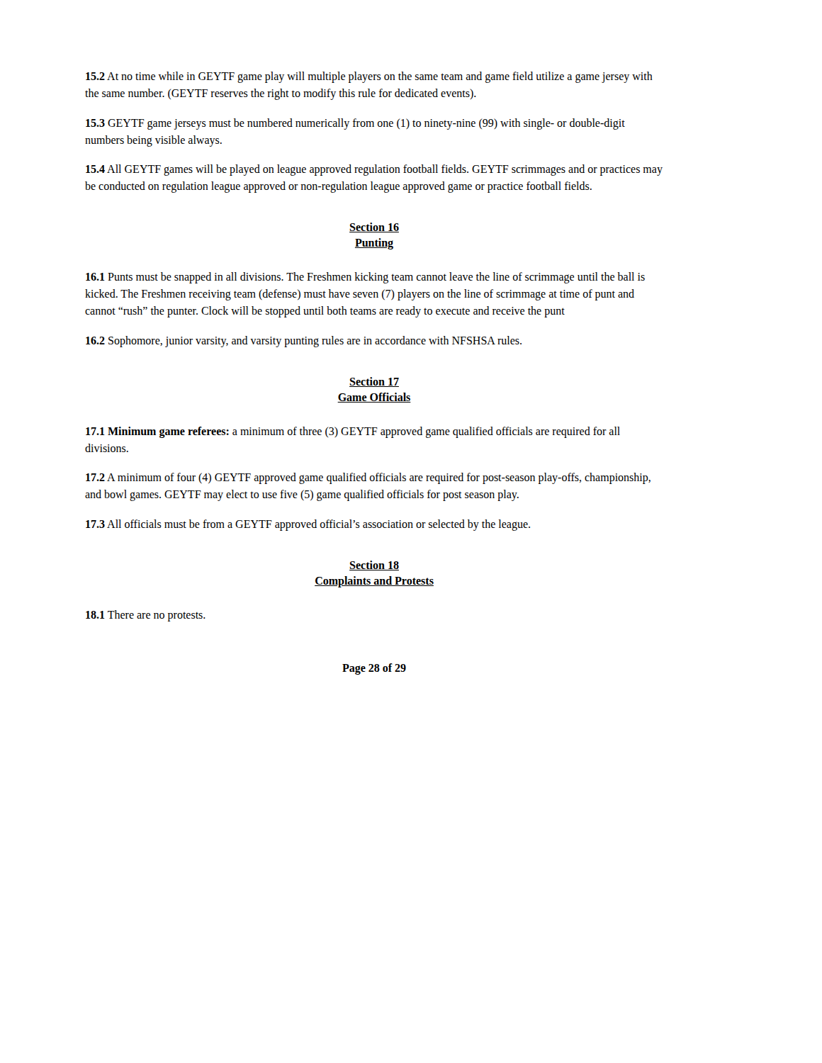15.2 At no time while in GEYTF game play will multiple players on the same team and game field utilize a game jersey with the same number. (GEYTF reserves the right to modify this rule for dedicated events).
15.3 GEYTF game jerseys must be numbered numerically from one (1) to ninety-nine (99) with single- or double-digit numbers being visible always.
15.4 All GEYTF games will be played on league approved regulation football fields. GEYTF scrimmages and or practices may be conducted on regulation league approved or non-regulation league approved game or practice football fields.
Section 16Punting
16.1 Punts must be snapped in all divisions. The Freshmen kicking team cannot leave the line of scrimmage until the ball is kicked. The Freshmen receiving team (defense) must have seven (7) players on the line of scrimmage at time of punt and cannot “rush” the punter. Clock will be stopped until both teams are ready to execute and receive the punt
16.2 Sophomore, junior varsity, and varsity punting rules are in accordance with NFSHSA rules.
Section 17Game Officials
17.1 Minimum game referees: a minimum of three (3) GEYTF approved game qualified officials are required for all divisions.
17.2 A minimum of four (4) GEYTF approved game qualified officials are required for post-season play-offs, championship, and bowl games. GEYTF may elect to use five (5) game qualified officials for post season play.
17.3 All officials must be from a GEYTF approved official’s association or selected by the league.
Section 18Complaints and Protests
18.1 There are no protests.
Page 28 of 29